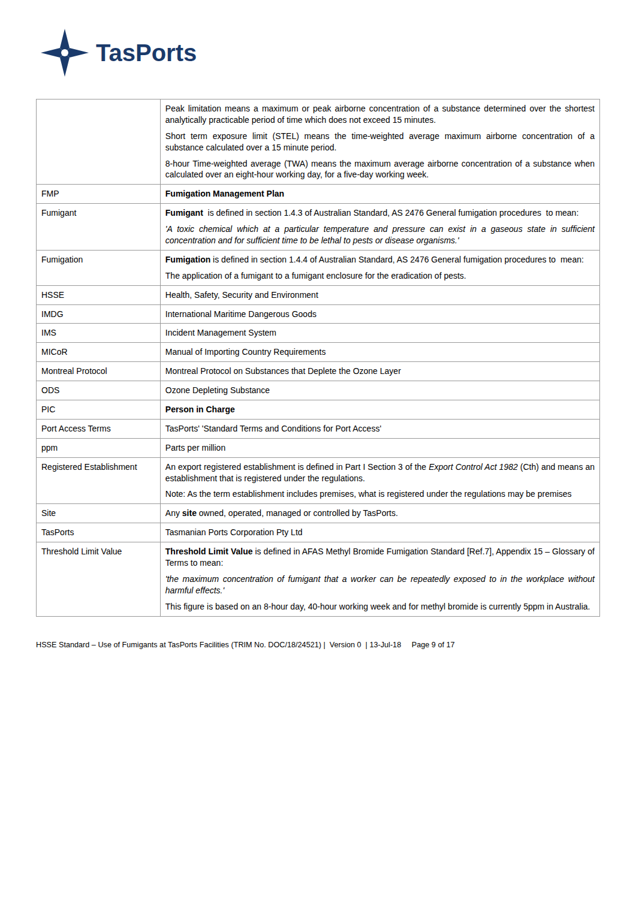TasPorts
| | Peak limitation means a maximum or peak airborne concentration of a substance determined over the shortest analytically practicable period of time which does not exceed 15 minutes. Short term exposure limit (STEL) means the time-weighted average maximum airborne concentration of a substance calculated over a 15 minute period. 8-hour Time-weighted average (TWA) means the maximum average airborne concentration of a substance when calculated over an eight-hour working day, for a five-day working week. |
| FMP | Fumigation Management Plan |
| Fumigant | Fumigant is defined in section 1.4.3 of Australian Standard, AS 2476 General fumigation procedures to mean: 'A toxic chemical which at a particular temperature and pressure can exist in a gaseous state in sufficient concentration and for sufficient time to be lethal to pests or disease organisms.' |
| Fumigation | Fumigation is defined in section 1.4.4 of Australian Standard, AS 2476 General fumigation procedures to mean: The application of a fumigant to a fumigant enclosure for the eradication of pests. |
| HSSE | Health, Safety, Security and Environment |
| IMDG | International Maritime Dangerous Goods |
| IMS | Incident Management System |
| MICoR | Manual of Importing Country Requirements |
| Montreal Protocol | Montreal Protocol on Substances that Deplete the Ozone Layer |
| ODS | Ozone Depleting Substance |
| PIC | Person in Charge |
| Port Access Terms | TasPorts' 'Standard Terms and Conditions for Port Access' |
| ppm | Parts per million |
| Registered Establishment | An export registered establishment is defined in Part I Section 3 of the Export Control Act 1982 (Cth) and means an establishment that is registered under the regulations. Note: As the term establishment includes premises, what is registered under the regulations may be premises |
| Site | Any site owned, operated, managed or controlled by TasPorts. |
| TasPorts | Tasmanian Ports Corporation Pty Ltd |
| Threshold Limit Value | Threshold Limit Value is defined in AFAS Methyl Bromide Fumigation Standard [Ref.7], Appendix 15 – Glossary of Terms to mean: 'the maximum concentration of fumigant that a worker can be repeatedly exposed to in the workplace without harmful effects.' This figure is based on an 8-hour day, 40-hour working week and for methyl bromide is currently 5ppm in Australia. |
HSSE Standard – Use of Fumigants at TasPorts Facilities (TRIM No. DOC/18/24521) | Version 0 | 13-Jul-18 Page 9 of 17